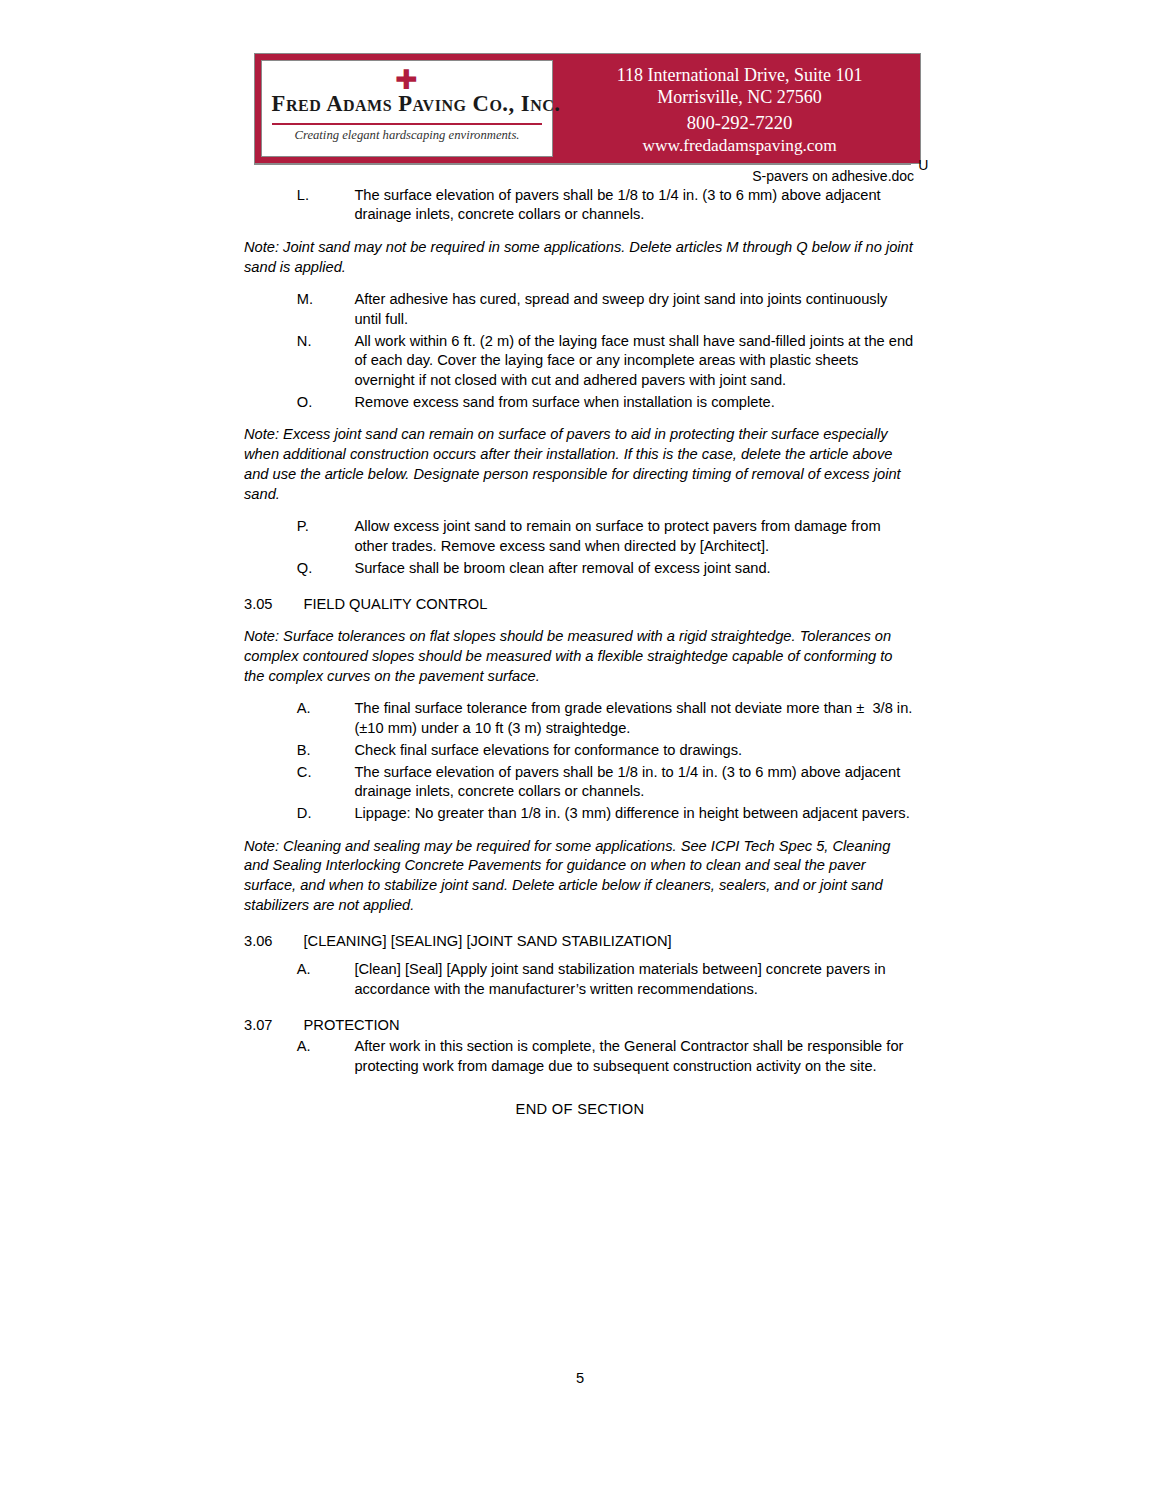✚
Fred Adams Paving Co., Inc.
Creating elegant hardscaping environments.
118 International Drive, Suite 101
Morrisville, NC 27560
800-292-7220
www.fredadamspaving.com
U S-pavers on adhesive.doc
L.
The surface elevation of pavers shall be 1/8 to 1/4 in. (3 to 6 mm) above adjacent drainage inlets, concrete collars or channels.
Note: Joint sand may not be required in some applications. Delete articles M through Q below if no joint sand is applied.
M.
After adhesive has cured, spread and sweep dry joint sand into joints continuously until full.
N.
All work within 6 ft. (2 m) of the laying face must shall have sand-filled joints at the end of each day. Cover the laying face or any incomplete areas with plastic sheets overnight if not closed with cut and adhered pavers with joint sand.
O.
Remove excess sand from surface when installation is complete.
Note: Excess joint sand can remain on surface of pavers to aid in protecting their surface especially when additional construction occurs after their installation. If this is the case, delete the article above and use the article below. Designate person responsible for directing timing of removal of excess joint sand.
P.
Allow excess joint sand to remain on surface to protect pavers from damage from other trades. Remove excess sand when directed by [Architect].
Q.
Surface shall be broom clean after removal of excess joint sand.
3.05
FIELD QUALITY CONTROL
Note: Surface tolerances on flat slopes should be measured with a rigid straightedge. Tolerances on complex contoured slopes should be measured with a flexible straightedge capable of conforming to the complex curves on the pavement surface.
A.
The final surface tolerance from grade elevations shall not deviate more than ± 3/8 in. (±10 mm) under a 10 ft (3 m) straightedge.
B.
Check final surface elevations for conformance to drawings.
C.
The surface elevation of pavers shall be 1/8 in. to 1/4 in. (3 to 6 mm) above adjacent drainage inlets, concrete collars or channels.
D.
Lippage: No greater than 1/8 in. (3 mm) difference in height between adjacent pavers.
Note: Cleaning and sealing may be required for some applications. See ICPI Tech Spec 5, Cleaning and Sealing Interlocking Concrete Pavements for guidance on when to clean and seal the paver surface, and when to stabilize joint sand. Delete article below if cleaners, sealers, and or joint sand stabilizers are not applied.
3.06
[CLEANING] [SEALING] [JOINT SAND STABILIZATION]
A.
[Clean] [Seal] [Apply joint sand stabilization materials between] concrete pavers in accordance with the manufacturer’s written recommendations.
3.07
PROTECTION
A.
After work in this section is complete, the General Contractor shall be responsible for protecting work from damage due to subsequent construction activity on the site.
END OF SECTION
5